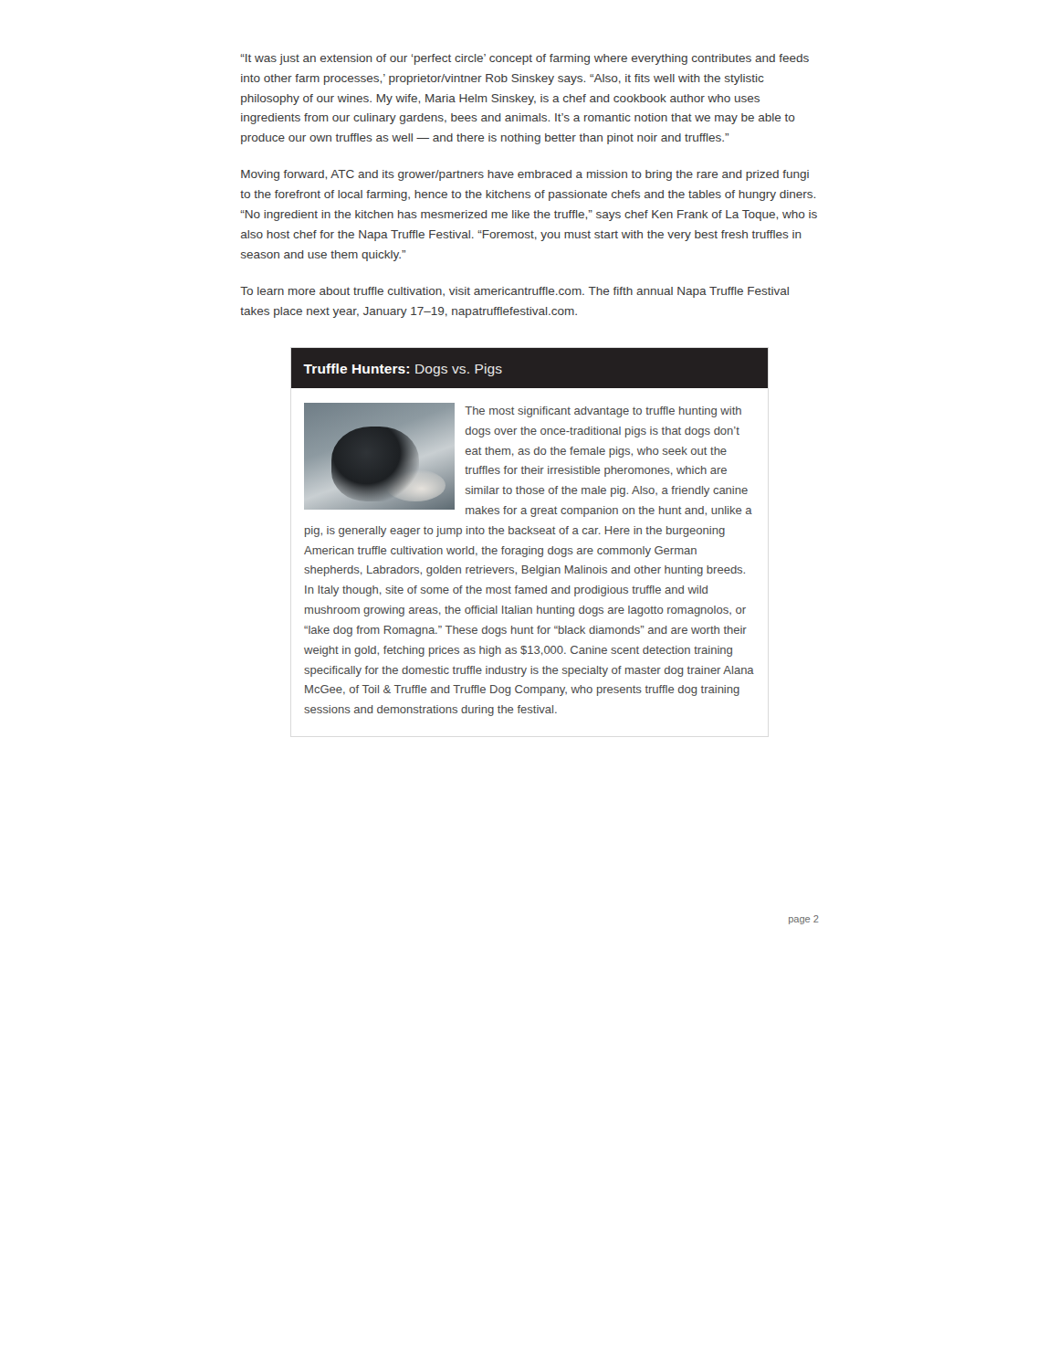“It was just an extension of our ‘perfect circle’ concept of farming where everything contributes and feeds into other farm processes,’ proprietor/vintner Rob Sinskey says. “Also, it fits well with the stylistic philosophy of our wines. My wife, Maria Helm Sinskey, is a chef and cookbook author who uses ingredients from our culinary gardens, bees and animals. It’s a romantic notion that we may be able to produce our own truffles as well — and there is nothing better than pinot noir and truffles.”
Moving forward, ATC and its grower/partners have embraced a mission to bring the rare and prized fungi to the forefront of local farming, hence to the kitchens of passionate chefs and the tables of hungry diners. “No ingredient in the kitchen has mesmerized me like the truffle,” says chef Ken Frank of La Toque, who is also host chef for the Napa Truffle Festival. “Foremost, you must start with the very best fresh truffles in season and use them quickly.”
To learn more about truffle cultivation, visit americantruffle.com. The fifth annual Napa Truffle Festival takes place next year, January 17–19, napatrufflefestival.com.
Truffle Hunters: Dogs vs. Pigs
The most significant advantage to truffle hunting with dogs over the once-traditional pigs is that dogs don’t eat them, as do the female pigs, who seek out the truffles for their irresistible pheromones, which are similar to those of the male pig. Also, a friendly canine makes for a great companion on the hunt and, unlike a pig, is generally eager to jump into the backseat of a car. Here in the burgeoning American truffle cultivation world, the foraging dogs are commonly German shepherds, Labradors, golden retrievers, Belgian Malinois and other hunting breeds. In Italy though, site of some of the most famed and prodigious truffle and wild mushroom growing areas, the official Italian hunting dogs are lagotto romagnolos, or “lake dog from Romagna.” These dogs hunt for “black diamonds” and are worth their weight in gold, fetching prices as high as $13,000. Canine scent detection training specifically for the domestic truffle industry is the specialty of master dog trainer Alana McGee, of Toil & Truffle and Truffle Dog Company, who presents truffle dog training sessions and demonstrations during the festival.
page 2